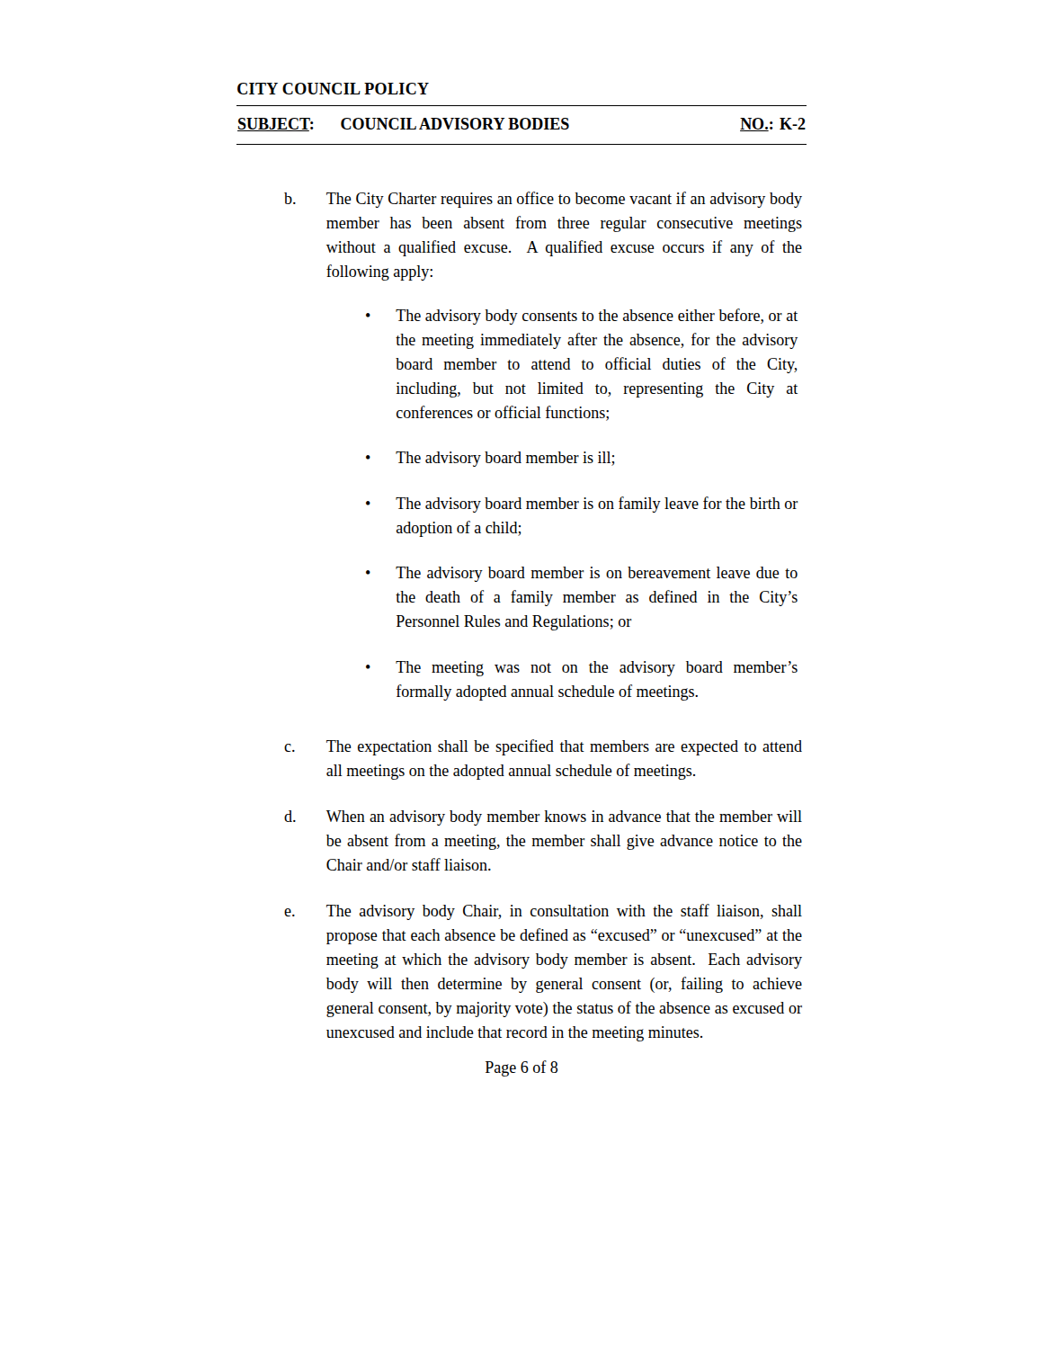CITY COUNCIL POLICY
SUBJECT:COUNCIL ADVISORY BODIES
NO.:K-2
b.
The City Charter requires an office to become vacant if an advisory body member has been absent from three regular consecutive meetings without a qualified excuse. A qualified excuse occurs if any of the following apply:
• The advisory body consents to the absence either before, or at the meeting immediately after the absence, for the advisory board member to attend to official duties of the City, including, but not limited to, representing the City at conferences or official functions;
• The advisory board member is ill;
• The advisory board member is on family leave for the birth or adoption of a child;
• The advisory board member is on bereavement leave due to the death of a family member as defined in the City’s Personnel Rules and Regulations; or
• The meeting was not on the advisory board member’s formally adopted annual schedule of meetings.
c.
The expectation shall be specified that members are expected to attend all meetings on the adopted annual schedule of meetings.
d.
When an advisory body member knows in advance that the member will be absent from a meeting, the member shall give advance notice to the Chair and/or staff liaison.
e.
The advisory body Chair, in consultation with the staff liaison, shall propose that each absence be defined as “excused” or “unexcused” at the meeting at which the advisory body member is absent. Each advisory body will then determine by general consent (or, failing to achieve general consent, by majority vote) the status of the absence as excused or unexcused and include that record in the meeting minutes.
Page 6 of 8